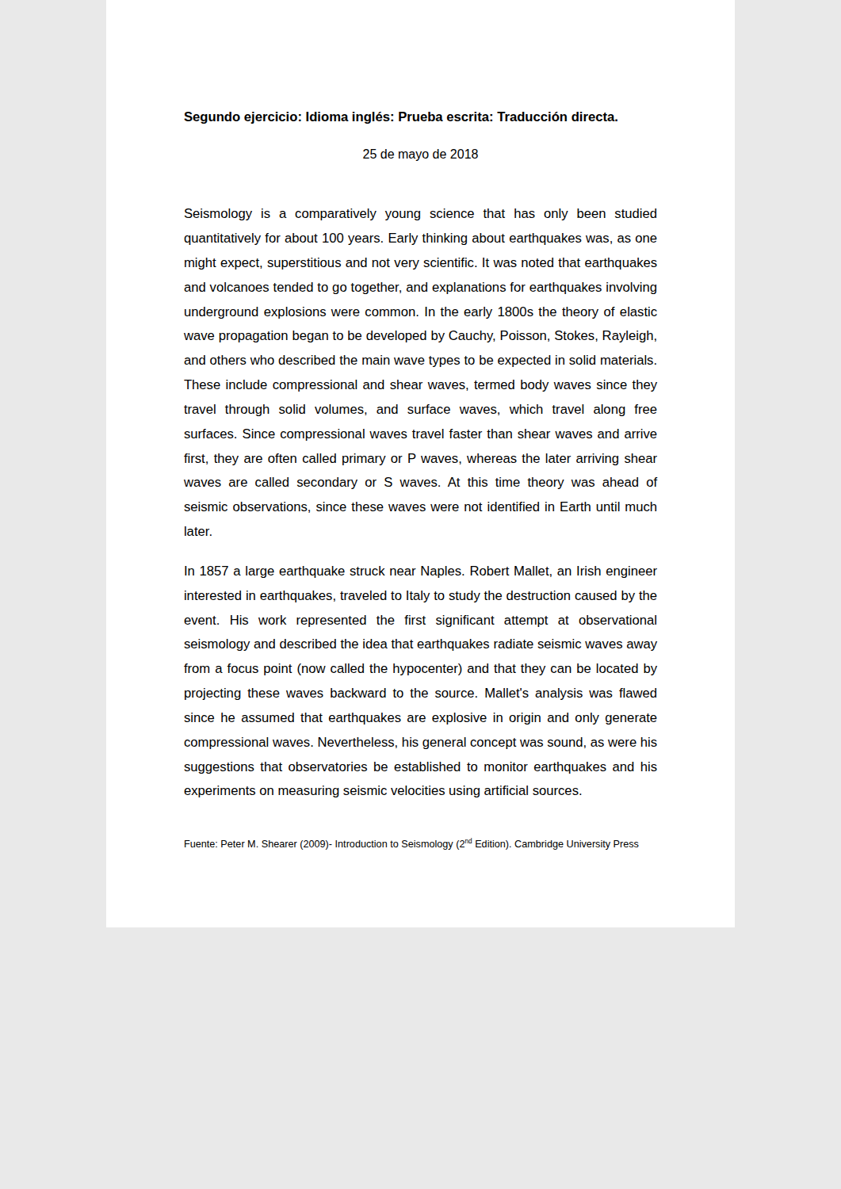Segundo ejercicio: Idioma inglés: Prueba escrita: Traducción directa.
25 de mayo de 2018
Seismology is a comparatively young science that has only been studied quantitatively for about 100 years. Early thinking about earthquakes was, as one might expect, superstitious and not very scientific. It was noted that earthquakes and volcanoes tended to go together, and explanations for earthquakes involving underground explosions were common. In the early 1800s the theory of elastic wave propagation began to be developed by Cauchy, Poisson, Stokes, Rayleigh, and others who described the main wave types to be expected in solid materials. These include compressional and shear waves, termed body waves since they travel through solid volumes, and surface waves, which travel along free surfaces. Since compressional waves travel faster than shear waves and arrive first, they are often called primary or P waves, whereas the later arriving shear waves are called secondary or S waves. At this time theory was ahead of seismic observations, since these waves were not identified in Earth until much later.
In 1857 a large earthquake struck near Naples. Robert Mallet, an Irish engineer interested in earthquakes, traveled to Italy to study the destruction caused by the event. His work represented the first significant attempt at observational seismology and described the idea that earthquakes radiate seismic waves away from a focus point (now called the hypocenter) and that they can be located by projecting these waves backward to the source. Mallet's analysis was flawed since he assumed that earthquakes are explosive in origin and only generate compressional waves. Nevertheless, his general concept was sound, as were his suggestions that observatories be established to monitor earthquakes and his experiments on measuring seismic velocities using artificial sources.
Fuente: Peter M. Shearer (2009)- Introduction to Seismology (2nd Edition). Cambridge University Press